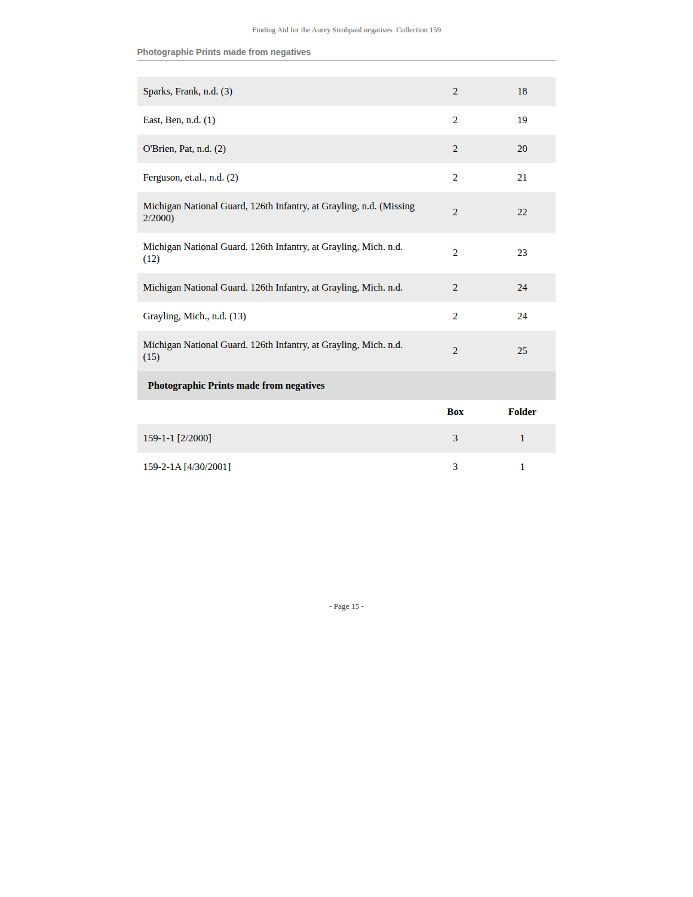Finding Aid for the Aurey Strohpaul negatives Collection 159
Photographic Prints made from negatives
| Sparks, Frank, n.d. (3) | 2 | 18 |
| East, Ben, n.d. (1) | 2 | 19 |
| O'Brien, Pat, n.d. (2) | 2 | 20 |
| Ferguson, et.al., n.d. (2) | 2 | 21 |
| Michigan National Guard, 126th Infantry, at Grayling, n.d. (Missing 2/2000) | 2 | 22 |
| Michigan National Guard. 126th Infantry, at Grayling, Mich. n.d. (12) | 2 | 23 |
| Michigan National Guard. 126th Infantry, at Grayling, Mich. n.d. | 2 | 24 |
| Grayling, Mich., n.d. (13) | 2 | 24 |
| Michigan National Guard. 126th Infantry, at Grayling, Mich. n.d. (15) | 2 | 25 |
| Photographic Prints made from negatives |
| | Box | Folder |
| 159-1-1 [2/2000] | 3 | 1 |
| 159-2-1A [4/30/2001] | 3 | 1 |
- Page 15 -